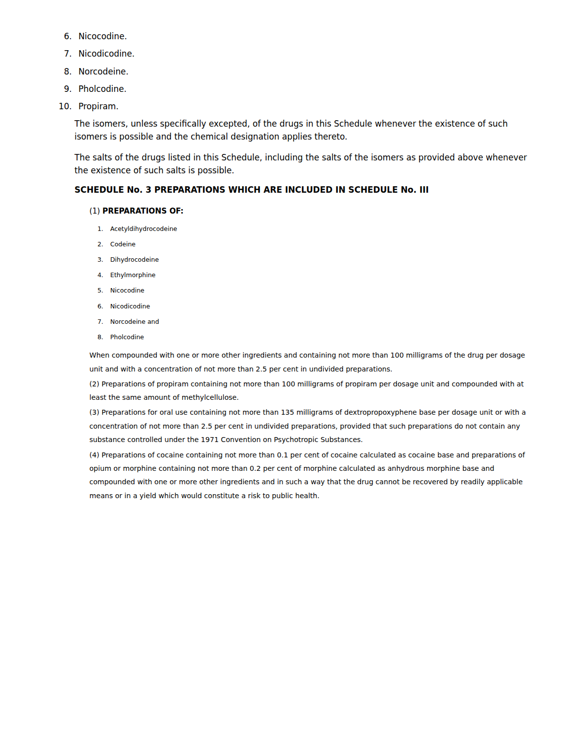Nicocodine.
Nicodicodine.
Norcodeine.
Pholcodine.
Propiram.
The isomers, unless specifically excepted, of the drugs in this Schedule whenever the existence of such isomers is possible and the chemical designation applies thereto.
The salts of the drugs listed in this Schedule, including the salts of the isomers as provided above whenever the existence of such salts is possible.
SCHEDULE No. 3 PREPARATIONS WHICH ARE INCLUDED IN SCHEDULE No. III
(1) PREPARATIONS OF:
Acetyldihydrocodeine
Codeine
Dihydrocodeine
Ethylmorphine
Nicocodine
Nicodicodine
Norcodeine and
Pholcodine
When compounded with one or more other ingredients and containing not more than 100 milligrams of the drug per dosage unit and with a concentration of not more than 2.5 per cent in undivided preparations.
(2) Preparations of propiram containing not more than 100 milligrams of propiram per dosage unit and compounded with at least the same amount of methylcellulose.
(3) Preparations for oral use containing not more than 135 milligrams of dextropropoxyphene base per dosage unit or with a concentration of not more than 2.5 per cent in undivided preparations, provided that such preparations do not contain any substance controlled under the 1971 Convention on Psychotropic Substances.
(4) Preparations of cocaine containing not more than 0.1 per cent of cocaine calculated as cocaine base and preparations of opium or morphine containing not more than 0.2 per cent of morphine calculated as anhydrous morphine base and compounded with one or more other ingredients and in such a way that the drug cannot be recovered by readily applicable means or in a yield which would constitute a risk to public health.